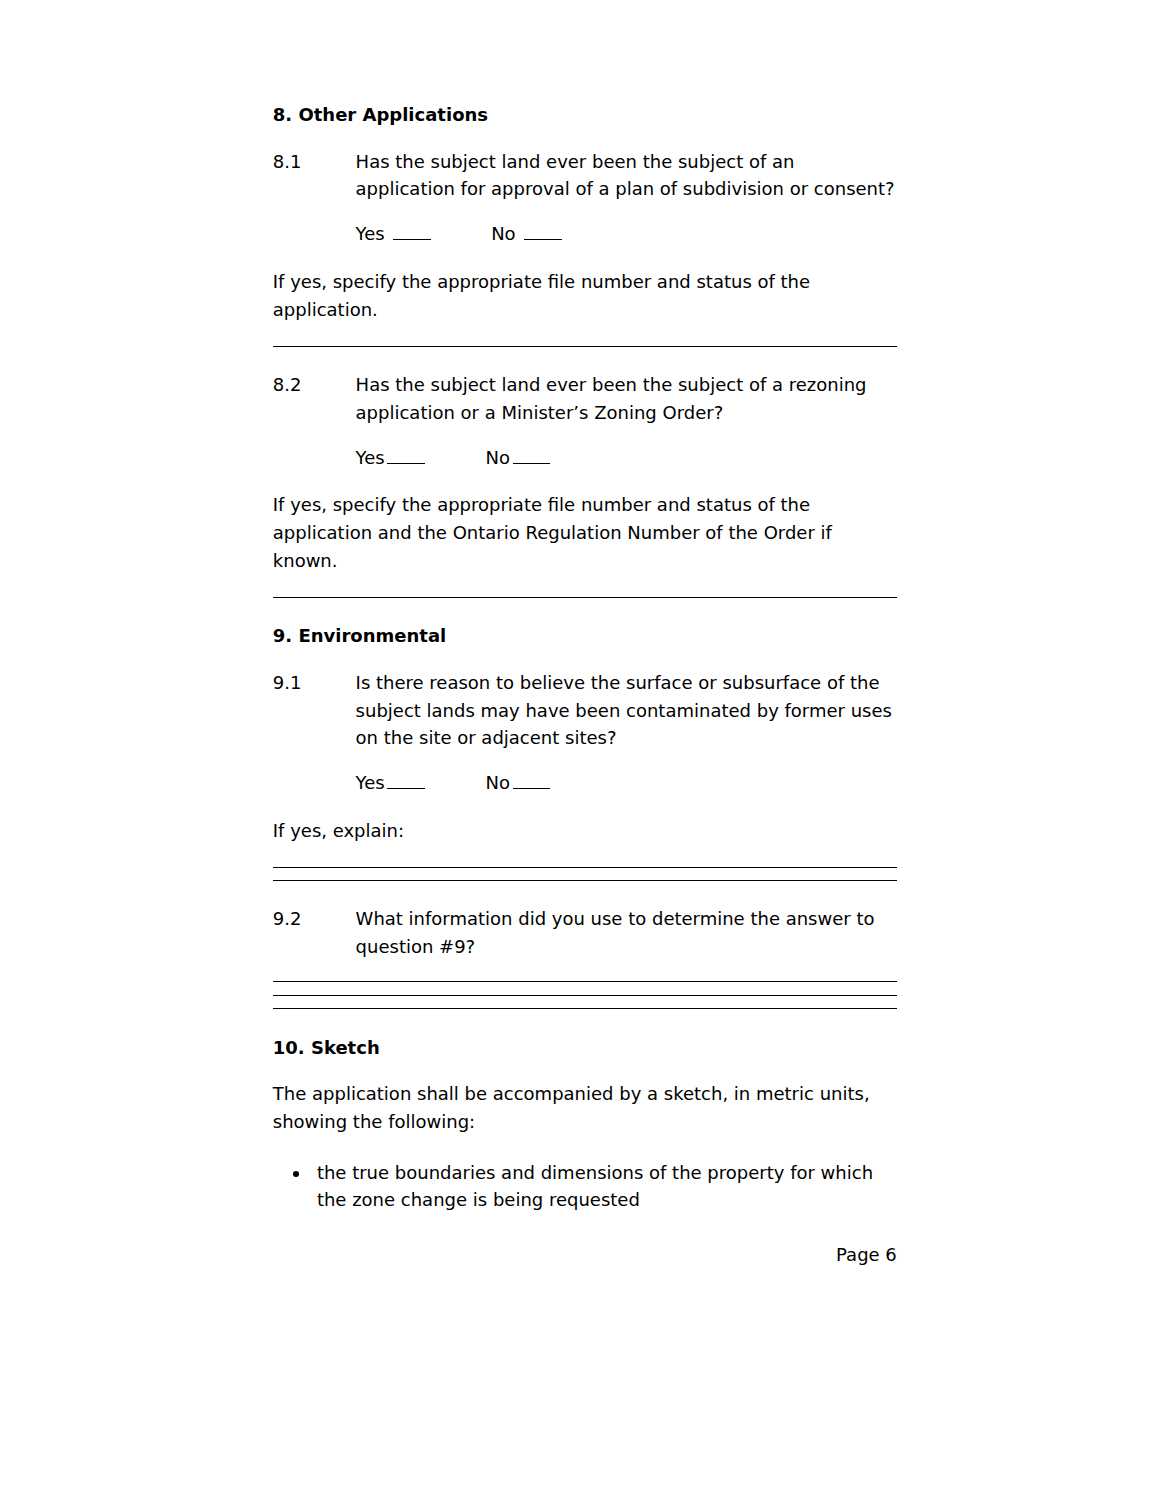8. Other Applications
8.1
Has the subject land ever been the subject of an application for approval of a plan of subdivision or consent?
Yes No
If yes, specify the appropriate file number and status of the application.
8.2
Has the subject land ever been the subject of a rezoning application or a Minister’s Zoning Order?
Yes No
If yes, specify the appropriate file number and status of the application and the Ontario Regulation Number of the Order if known.
9. Environmental
9.1
Is there reason to believe the surface or subsurface of the subject lands may have been contaminated by former uses on the site or adjacent sites?
Yes No
If yes, explain:
9.2
What information did you use to determine the answer to question #9?
10. Sketch
The application shall be accompanied by a sketch, in metric units, showing the following:
the true boundaries and dimensions of the property for which the zone change is being requested
Page 6